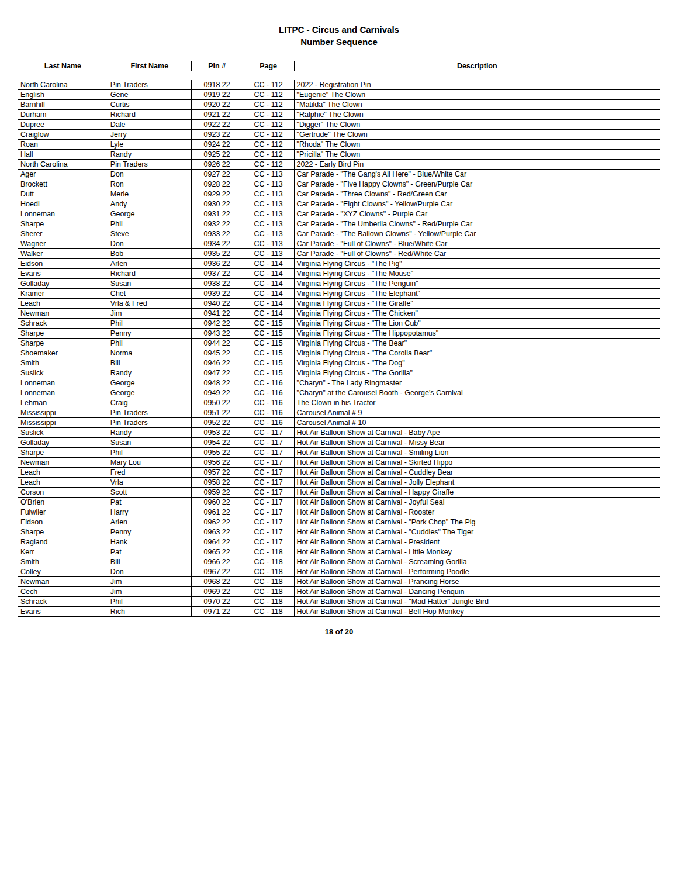LITPC - Circus and Carnivals
Number Sequence
| Last Name | First Name | Pin # | Page | Description |
| --- | --- | --- | --- | --- |
| North Carolina | Pin Traders | 0918 22 | CC - 112 | 2022 - Registration Pin |
| English | Gene | 0919 22 | CC - 112 | "Eugenie" The Clown |
| Barnhill | Curtis | 0920 22 | CC - 112 | "Matilda" The Clown |
| Durham | Richard | 0921 22 | CC - 112 | "Ralphie" The Clown |
| Dupree | Dale | 0922 22 | CC - 112 | "Digger" The Clown |
| Craiglow | Jerry | 0923 22 | CC - 112 | "Gertrude" The Clown |
| Roan | Lyle | 0924 22 | CC - 112 | "Rhoda" The Clown |
| Hall | Randy | 0925 22 | CC - 112 | "Pricilla" The Clown |
| North Carolina | Pin Traders | 0926 22 | CC - 112 | 2022 - Early Bird Pin |
| Ager | Don | 0927 22 | CC - 113 | Car Parade - "The Gang's All Here" - Blue/White Car |
| Brockett | Ron | 0928 22 | CC - 113 | Car Parade - "Five Happy Clowns" - Green/Purple Car |
| Dutt | Merle | 0929 22 | CC - 113 | Car Parade - "Three Clowns" - Red/Green Car |
| Hoedl | Andy | 0930 22 | CC - 113 | Car Parade - "Eight Clowns" - Yellow/Purple Car |
| Lonneman | George | 0931 22 | CC - 113 | Car Parade - "XYZ Clowns" - Purple Car |
| Sharpe | Phil | 0932 22 | CC - 113 | Car Parade - "The Umberlla Clowns" - Red/Purple Car |
| Sherer | Steve | 0933 22 | CC - 113 | Car Parade - "The Ballown Clowns" - Yellow/Purple Car |
| Wagner | Don | 0934 22 | CC - 113 | Car Parade - "Full of Clowns" - Blue/White Car |
| Walker | Bob | 0935 22 | CC - 113 | Car Parade - "Full of Clowns" - Red/White Car |
| Eidson | Arlen | 0936 22 | CC - 114 | Virginia Flying Circus - "The Pig" |
| Evans | Richard | 0937 22 | CC - 114 | Virginia Flying Circus - "The Mouse" |
| Golladay | Susan | 0938 22 | CC - 114 | Virginia Flying Circus - "The Penguin" |
| Kramer | Chet | 0939 22 | CC - 114 | Virginia Flying Circus - "The Elephant" |
| Leach | Vrla & Fred | 0940 22 | CC - 114 | Virginia Flying Circus - "The Giraffe" |
| Newman | Jim | 0941 22 | CC - 114 | Virginia Flying Circus - "The Chicken" |
| Schrack | Phil | 0942 22 | CC - 115 | Virginia Flying Circus - "The Lion Cub" |
| Sharpe | Penny | 0943 22 | CC - 115 | Virginia Flying Circus - "The Hippopotamus" |
| Sharpe | Phil | 0944 22 | CC - 115 | Virginia Flying Circus - "The Bear" |
| Shoemaker | Norma | 0945 22 | CC - 115 | Virginia Flying Circus - "The Corolla Bear" |
| Smith | Bill | 0946 22 | CC - 115 | Virginia Flying Circus - "The Dog" |
| Suslick | Randy | 0947 22 | CC - 115 | Virginia Flying Circus - "The Gorilla" |
| Lonneman | George | 0948 22 | CC - 116 | "Charyn" - The Lady Ringmaster |
| Lonneman | George | 0949 22 | CC - 116 | "Charyn" at the Carousel Booth - George's Carnival |
| Lehman | Craig | 0950 22 | CC - 116 | The Clown in his Tractor |
| Mississippi | Pin Traders | 0951 22 | CC - 116 | Carousel Animal # 9 |
| Mississippi | Pin Traders | 0952 22 | CC - 116 | Carousel Animal # 10 |
| Suslick | Randy | 0953 22 | CC - 117 | Hot Air Balloon Show at Carnival - Baby Ape |
| Golladay | Susan | 0954 22 | CC - 117 | Hot Air Balloon Show at Carnival - Missy Bear |
| Sharpe | Phil | 0955 22 | CC - 117 | Hot Air Balloon Show at Carnival - Smiling Lion |
| Newman | Mary Lou | 0956 22 | CC - 117 | Hot Air Balloon Show at Carnival - Skirted Hippo |
| Leach | Fred | 0957 22 | CC - 117 | Hot Air Balloon Show at Carnival - Cuddley Bear |
| Leach | Vrla | 0958 22 | CC - 117 | Hot Air Balloon Show at Carnival - Jolly Elephant |
| Corson | Scott | 0959 22 | CC - 117 | Hot Air Balloon Show at Carnival - Happy Giraffe |
| O'Brien | Pat | 0960 22 | CC - 117 | Hot Air Balloon Show at Carnival - Joyful Seal |
| Fulwiler | Harry | 0961 22 | CC - 117 | Hot Air Balloon Show at Carnival - Rooster |
| Eidson | Arlen | 0962 22 | CC - 117 | Hot Air Balloon Show at Carnival - "Pork Chop" The Pig |
| Sharpe | Penny | 0963 22 | CC - 117 | Hot Air Balloon Show at Carnival - "Cuddles" The Tiger |
| Ragland | Hank | 0964 22 | CC - 117 | Hot Air Balloon Show at Carnival - President |
| Kerr | Pat | 0965 22 | CC - 118 | Hot Air Balloon Show at Carnival - Little Monkey |
| Smith | Bill | 0966 22 | CC - 118 | Hot Air Balloon Show at Carnival - Screaming Gorilla |
| Colley | Don | 0967 22 | CC - 118 | Hot Air Balloon Show at Carnival - Performing Poodle |
| Newman | Jim | 0968 22 | CC - 118 | Hot Air Balloon Show at Carnival - Prancing Horse |
| Cech | Jim | 0969 22 | CC - 118 | Hot Air Balloon Show at Carnival - Dancing Penquin |
| Schrack | Phil | 0970 22 | CC - 118 | Hot Air Balloon Show at Carnival - "Mad Hatter" Jungle Bird |
| Evans | Rich | 0971 22 | CC - 118 | Hot Air Balloon Show at Carnival - Bell Hop Monkey |
18 of 20